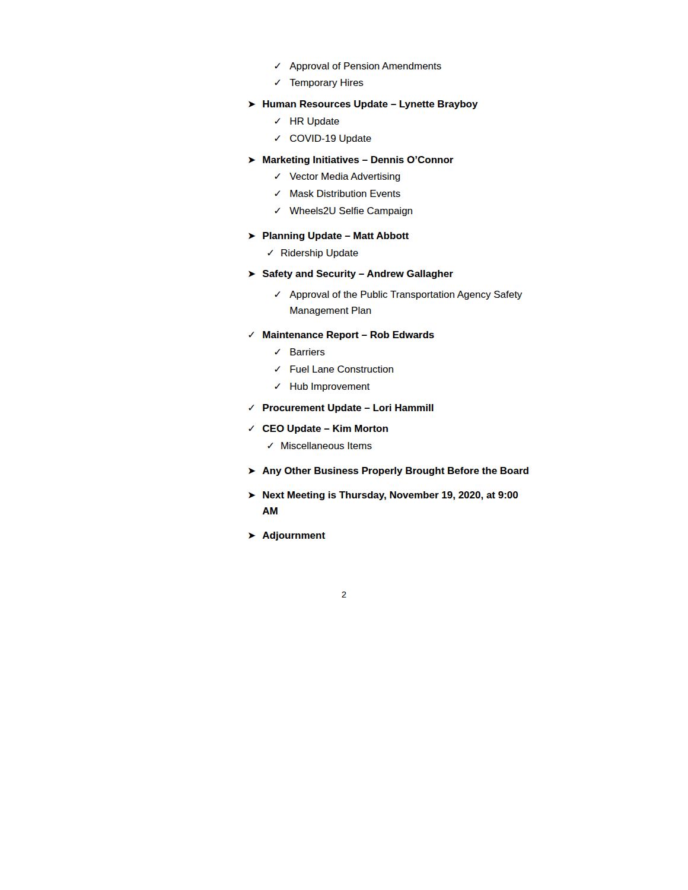✓Approval of Pension Amendments
✓Temporary Hires
➤Human Resources Update – Lynette Brayboy
✓HR Update
✓COVID-19 Update
➤Marketing Initiatives – Dennis O’Connor
✓Vector Media Advertising
✓Mask Distribution Events
✓Wheels2U Selfie Campaign
➤Planning Update – Matt Abbott
✓Ridership Update
➤Safety and Security – Andrew Gallagher
✓Approval of the Public Transportation Agency Safety Management Plan
✓Maintenance Report – Rob Edwards
✓Barriers
✓Fuel Lane Construction
✓Hub Improvement
✓Procurement Update – Lori Hammill
✓CEO Update – Kim Morton
✓Miscellaneous Items
➤Any Other Business Properly Brought Before the Board
➤Next Meeting is Thursday, November 19, 2020, at 9:00 AM
➤Adjournment
2